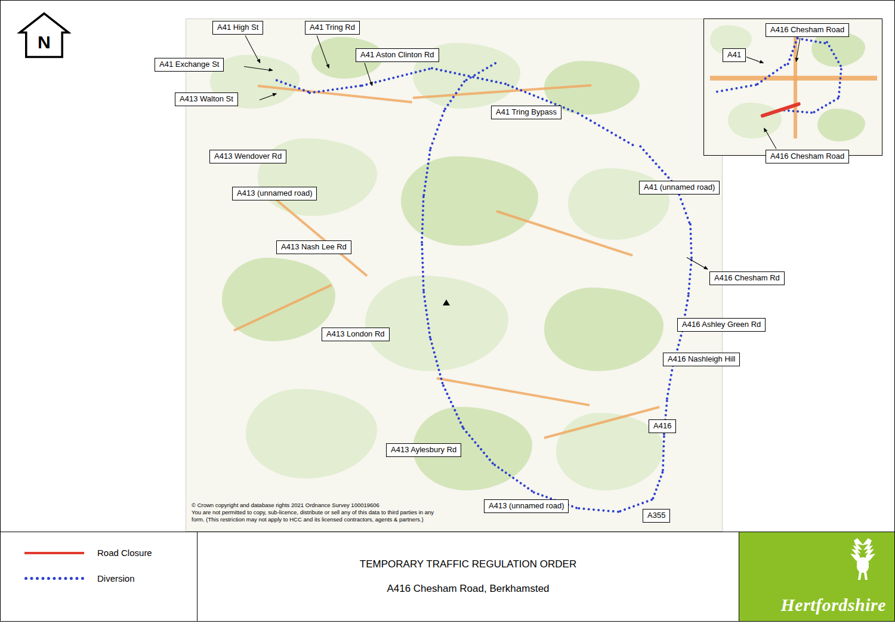N
A41 High St
A41 Tring Rd
A41 Exchange St
A41 Aston Clinton Rd
A413 Walton St
A41 Tring Bypass
A413 Wendover Rd
A413 (unnamed road)
A41 (unnamed road)
A413 Nash Lee Rd
A416 Chesham Rd
A416 Ashley Green Rd
A413 London Rd
A416 Nashleigh Hill
A416
A413 Aylesbury Rd
A413 (unnamed road)
A355
A416 Chesham Road
A41
A416 Chesham Road
© Crown copyright and database rights 2021 Ordnance Survey 100019606
You are not permitted to copy, sub-licence, distribute or sell any of this data to third parties in any
form. (This restriction may not apply to HCC and its licensed contractors, agents & partners.)
Road Closure
Diversion
TEMPORARY TRAFFIC REGULATION ORDER
A416 Chesham Road, Berkhamsted
Hertfordshire